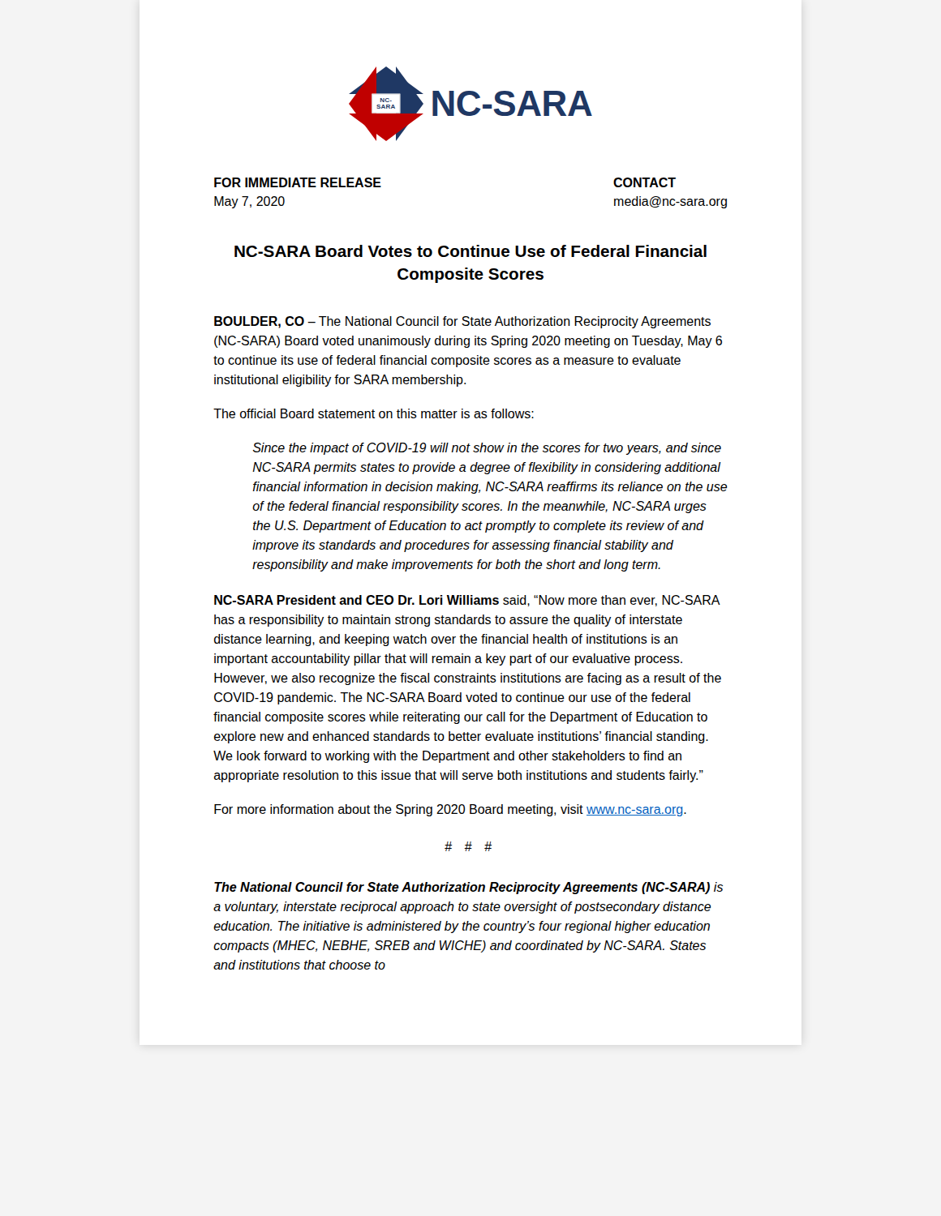NC-
SARA NC-SARA
FOR IMMEDIATE RELEASE
May 7, 2020
CONTACT
media@nc-sara.org
NC-SARA Board Votes to Continue Use of Federal Financial Composite Scores
BOULDER, CO – The National Council for State Authorization Reciprocity Agreements (NC-SARA) Board voted unanimously during its Spring 2020 meeting on Tuesday, May 6 to continue its use of federal financial composite scores as a measure to evaluate institutional eligibility for SARA membership.
The official Board statement on this matter is as follows:
Since the impact of COVID-19 will not show in the scores for two years, and since NC-SARA permits states to provide a degree of flexibility in considering additional financial information in decision making, NC-SARA reaffirms its reliance on the use of the federal financial responsibility scores. In the meanwhile, NC-SARA urges the U.S. Department of Education to act promptly to complete its review of and improve its standards and procedures for assessing financial stability and responsibility and make improvements for both the short and long term.
NC-SARA President and CEO Dr. Lori Williams said, “Now more than ever, NC-SARA has a responsibility to maintain strong standards to assure the quality of interstate distance learning, and keeping watch over the financial health of institutions is an important accountability pillar that will remain a key part of our evaluative process. However, we also recognize the fiscal constraints institutions are facing as a result of the COVID-19 pandemic. The NC-SARA Board voted to continue our use of the federal financial composite scores while reiterating our call for the Department of Education to explore new and enhanced standards to better evaluate institutions’ financial standing. We look forward to working with the Department and other stakeholders to find an appropriate resolution to this issue that will serve both institutions and students fairly.”
For more information about the Spring 2020 Board meeting, visit www.nc-sara.org.
# # #
The National Council for State Authorization Reciprocity Agreements (NC-SARA) is a voluntary, interstate reciprocal approach to state oversight of postsecondary distance education. The initiative is administered by the country’s four regional higher education compacts (MHEC, NEBHE, SREB and WICHE) and coordinated by NC-SARA. States and institutions that choose to